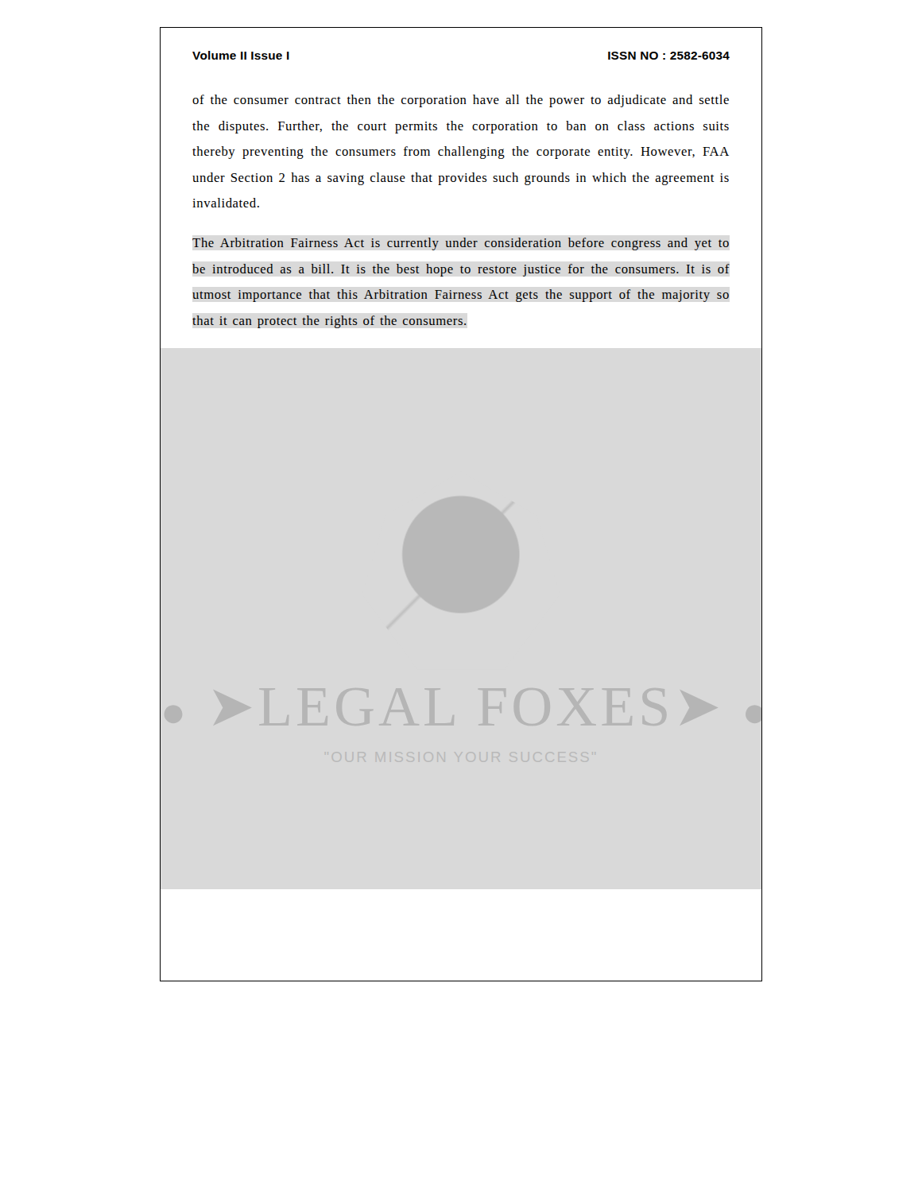Volume II Issue I
ISSN NO : 2582-6034
of the consumer contract then the corporation have all the power to adjudicate and settle the disputes. Further, the court permits the corporation to ban on class actions suits thereby preventing the consumers from challenging the corporate entity. However, FAA under Section 2 has a saving clause that provides such grounds in which the agreement is invalidated.
The Arbitration Fairness Act is currently under consideration before congress and yet to be introduced as a bill. It is the best hope to restore justice for the consumers. It is of utmost importance that this Arbitration Fairness Act gets the support of the majority so that it can protect the rights of the consumers.
● ➤LEGAL FOXES➤ ●
"OUR MISSION YOUR SUCCESS"